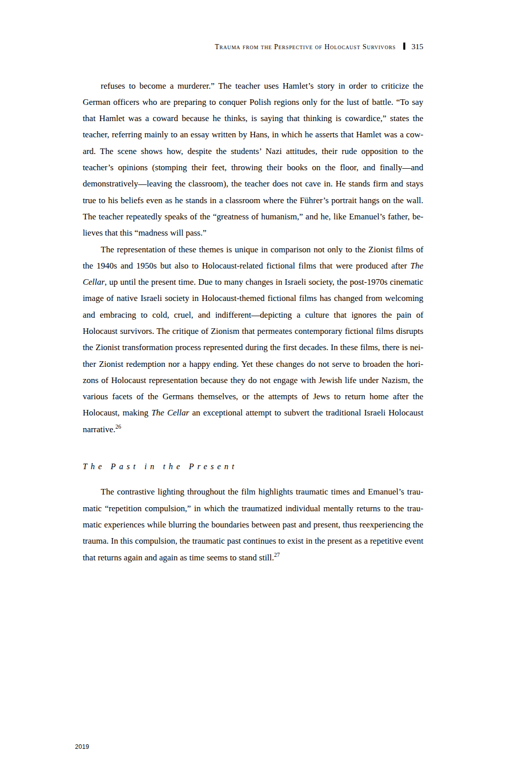Trauma from the Perspective of Holocaust Survivors 315
refuses to become a murderer.” The teacher uses Hamlet’s story in order to criticize the German officers who are preparing to conquer Polish regions only for the lust of battle. “To say that Hamlet was a coward because he thinks, is saying that thinking is cowardice,” states the teacher, referring mainly to an essay written by Hans, in which he asserts that Hamlet was a coward. The scene shows how, despite the students’ Nazi attitudes, their rude opposition to the teacher’s opinions (stomping their feet, throwing their books on the floor, and finally—and demonstratively—leaving the classroom), the teacher does not cave in. He stands firm and stays true to his beliefs even as he stands in a classroom where the Führer’s portrait hangs on the wall. The teacher repeatedly speaks of the “greatness of humanism,” and he, like Emanuel’s father, believes that this “madness will pass.”
The representation of these themes is unique in comparison not only to the Zionist films of the 1940s and 1950s but also to Holocaust-related fictional films that were produced after The Cellar, up until the present time. Due to many changes in Israeli society, the post-1970s cinematic image of native Israeli society in Holocaust-themed fictional films has changed from welcoming and embracing to cold, cruel, and indifferent—depicting a culture that ignores the pain of Holocaust survivors. The critique of Zionism that permeates contemporary fictional films disrupts the Zionist transformation process represented during the first decades. In these films, there is neither Zionist redemption nor a happy ending. Yet these changes do not serve to broaden the horizons of Holocaust representation because they do not engage with Jewish life under Nazism, the various facets of the Germans themselves, or the attempts of Jews to return home after the Holocaust, making The Cellar an exceptional attempt to subvert the traditional Israeli Holocaust narrative.26
The Past in the Present
The contrastive lighting throughout the film highlights traumatic times and Emanuel’s traumatic “repetition compulsion,” in which the traumatized individual mentally returns to the traumatic experiences while blurring the boundaries between past and present, thus reexperiencing the trauma. In this compulsion, the traumatic past continues to exist in the present as a repetitive event that returns again and again as time seems to stand still.27
2019